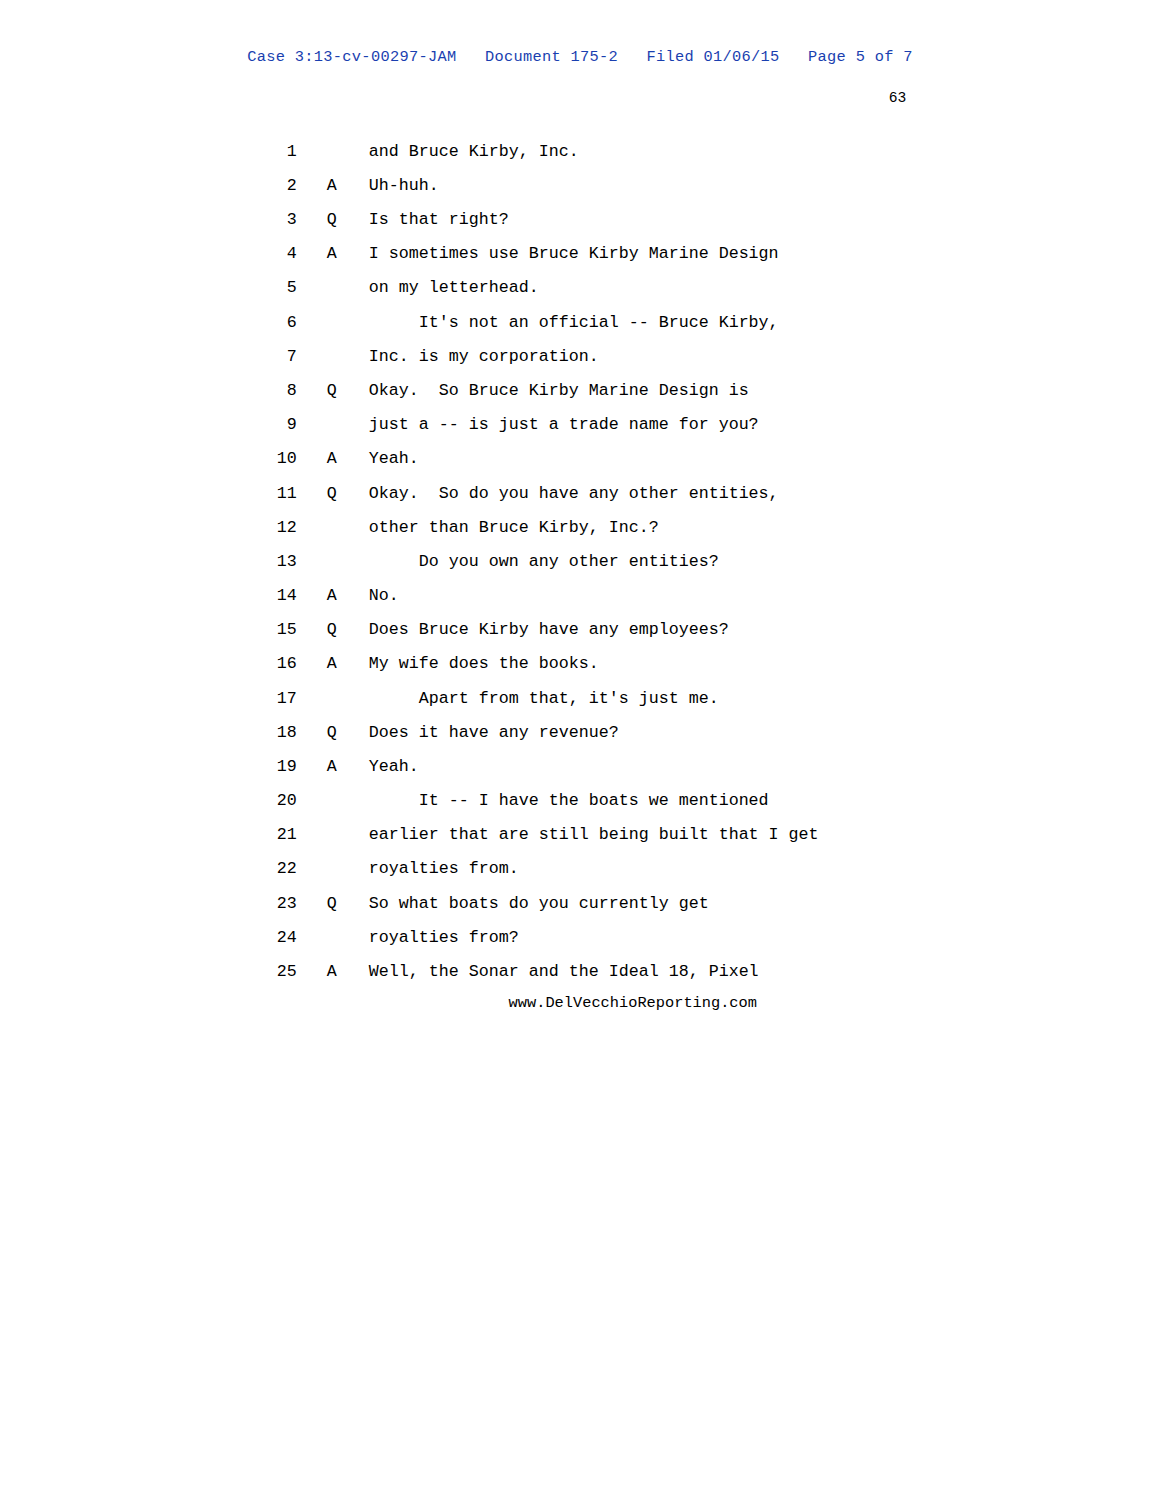Case 3:13-cv-00297-JAM Document 175-2 Filed 01/06/15 Page 5 of 7
63
| 1 | | and Bruce Kirby, Inc. |
| 2 | A | Uh-huh. |
| 3 | Q | Is that right? |
| 4 | A | I sometimes use Bruce Kirby Marine Design |
| 5 | | on my letterhead. |
| 6 | | It's not an official -- Bruce Kirby, |
| 7 | | Inc. is my corporation. |
| 8 | Q | Okay. So Bruce Kirby Marine Design is |
| 9 | | just a -- is just a trade name for you? |
| 10 | A | Yeah. |
| 11 | Q | Okay. So do you have any other entities, |
| 12 | | other than Bruce Kirby, Inc.? |
| 13 | | Do you own any other entities? |
| 14 | A | No. |
| 15 | Q | Does Bruce Kirby have any employees? |
| 16 | A | My wife does the books. |
| 17 | | Apart from that, it's just me. |
| 18 | Q | Does it have any revenue? |
| 19 | A | Yeah. |
| 20 | | It -- I have the boats we mentioned |
| 21 | | earlier that are still being built that I get |
| 22 | | royalties from. |
| 23 | Q | So what boats do you currently get |
| 24 | | royalties from? |
| 25 | A | Well, the Sonar and the Ideal 18, Pixel |
www.DelVecchioReporting.com